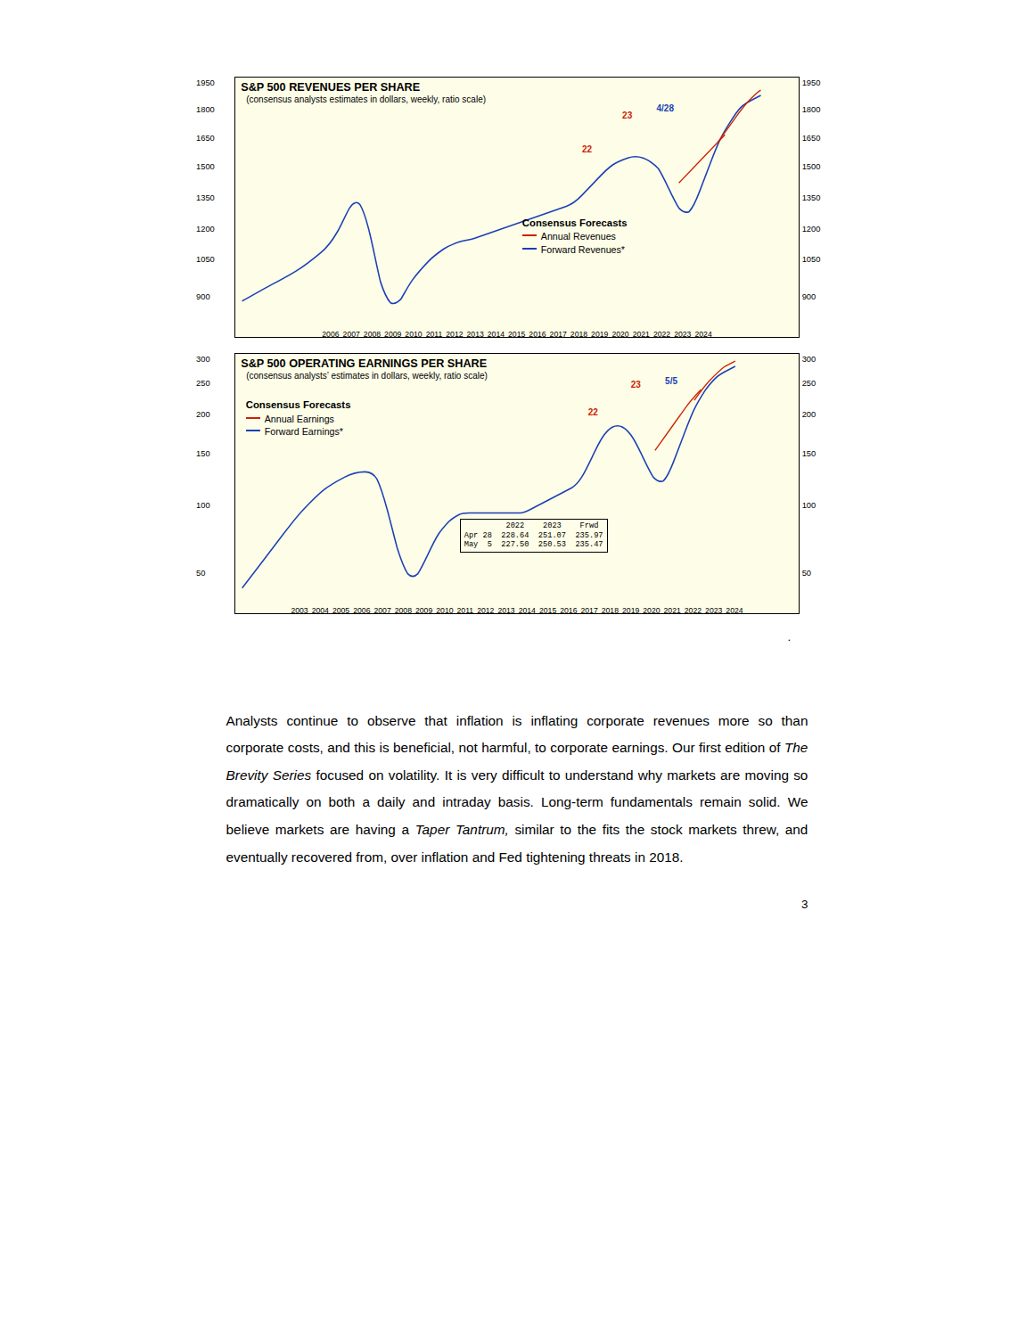S&P 500 REVENUES PER SHARE (consensus analysts estimates in dollars, weekly, ratio scale)
1950 1800 1650 1500 1350 1200 1050 900
1950 1800 1650 1500 1350 1200 1050 900
23
22
4/28
Consensus Forecasts
Annual Revenues
Forward Revenues*
2006200720082009201020112012201320142015201620172018201920202021202220232024
S&P 500 OPERATING EARNINGS PER SHARE (consensus analysts’ estimates in dollars, weekly, ratio scale)
300 250 200 150 100 50
300 250 200 150 100 50
23
22
5/5
Consensus Forecasts
Annual Earnings
Forward Earnings*
2022 2023 Frwd Apr 28 228.64 251.07 235.97 May 5 227.50 250.53 235.47
2003200420052006200720082009201020112012201320142015201620172018201920202021202220232024
.
Analysts continue to observe that inflation is inflating corporate revenues more so than corporate costs, and this is beneficial, not harmful, to corporate earnings. Our first edition of The Brevity Series focused on volatility. It is very difficult to understand why markets are moving so dramatically on both a daily and intraday basis. Long-term fundamentals remain solid. We believe markets are having a Taper Tantrum, similar to the fits the stock markets threw, and eventually recovered from, over inflation and Fed tightening threats in 2018.
3